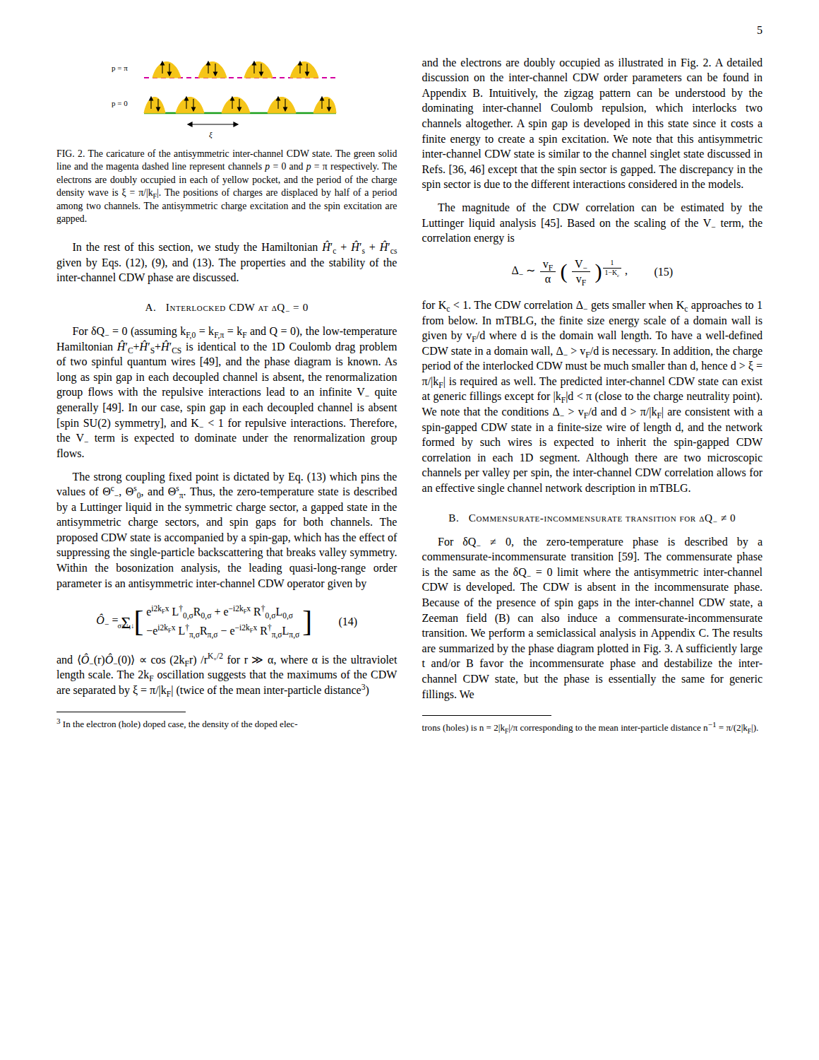5
p = π p = 0 ξ
FIG. 2. The caricature of the antisymmetric inter-channel CDW state. The green solid line and the magenta dashed line represent channels p = 0 and p = π respectively. The electrons are doubly occupied in each of yellow pocket, and the period of the charge density wave is ξ = π/|kF|. The positions of charges are displaced by half of a period among two channels. The antisymmetric charge excitation and the spin excitation are gapped.
In the rest of this section, we study the Hamiltonian Ĥ′c + Ĥ′s + Ĥ′cs given by Eqs. (12), (9), and (13). The properties and the stability of the inter-channel CDW phase are discussed.
A. Interlocked CDW at δQ− = 0
For δQ− = 0 (assuming kF,0 = kF,π = kF and Q = 0), the low-temperature Hamiltonian Ĥ′C+Ĥ′S+Ĥ′CS is identical to the 1D Coulomb drag problem of two spinful quantum wires [49], and the phase diagram is known. As long as spin gap in each decoupled channel is absent, the renormalization group flows with the repulsive interactions lead to an infinite V− quite generally [49]. In our case, spin gap in each decoupled channel is absent [spin SU(2) symmetry], and K− < 1 for repulsive interactions. Therefore, the V− term is expected to dominate under the renormalization group flows.
The strong coupling fixed point is dictated by Eq. (13) which pins the values of Θc−, Θs0, and Θsπ. Thus, the zero-temperature state is described by a Luttinger liquid in the symmetric charge sector, a gapped state in the antisymmetric charge sectors, and spin gaps for both channels. The proposed CDW state is accompanied by a spin-gap, which has the effect of suppressing the single-particle backscattering that breaks valley symmetry. Within the bosonization analysis, the leading quasi-long-range order parameter is an antisymmetric inter-channel CDW operator given by
Ô− = Σσ=↑,↓ [ ei2kFx L†0,σR0,σ + e−i2kFx R†0,σL0,σ −ei2kFx L†π,σRπ,σ − e−i2kFx R†π,σLπ,σ ]
(14)
and ⟨Ô−(r)Ô−(0)⟩ ∝ cos (2kFr) /rK+/2 for r ≫ α, where α is the ultraviolet length scale. The 2kF oscillation suggests that the maximums of the CDW are separated by ξ = π/|kF| (twice of the mean inter-particle distance3)
3 In the electron (hole) doped case, the density of the doped elec-
and the electrons are doubly occupied as illustrated in Fig. 2. A detailed discussion on the inter-channel CDW order parameters can be found in Appendix B. Intuitively, the zigzag pattern can be understood by the dominating inter-channel Coulomb repulsion, which interlocks two channels altogether. A spin gap is developed in this state since it costs a finite energy to create a spin excitation. We note that this antisymmetric inter-channel CDW state is similar to the channel singlet state discussed in Refs. [36, 46] except that the spin sector is gapped. The discrepancy in the spin sector is due to the different interactions considered in the models.
The magnitude of the CDW correlation can be estimated by the Luttinger liquid analysis [45]. Based on the scaling of the V− term, the correlation energy is
Δ− ∼ vF α ( V−vF )11−Kc ,
(15)
for Kc < 1. The CDW correlation Δ− gets smaller when Kc approaches to 1 from below. In mTBLG, the finite size energy scale of a domain wall is given by vF/d where d is the domain wall length. To have a well-defined CDW state in a domain wall, Δ− > vF/d is necessary. In addition, the charge period of the interlocked CDW must be much smaller than d, hence d > ξ = π/|kF| is required as well. The predicted inter-channel CDW state can exist at generic fillings except for |kF|d < π (close to the charge neutrality point). We note that the conditions Δ− > vF/d and d > π/|kF| are consistent with a spin-gapped CDW state in a finite-size wire of length d, and the network formed by such wires is expected to inherit the spin-gapped CDW correlation in each 1D segment. Although there are two microscopic channels per valley per spin, the inter-channel CDW correlation allows for an effective single channel network description in mTBLG.
B. Commensurate-incommensurate transition for δQ− ≠ 0
For δQ− ≠ 0, the zero-temperature phase is described by a commensurate-incommensurate transition [59]. The commensurate phase is the same as the δQ− = 0 limit where the antisymmetric inter-channel CDW is developed. The CDW is absent in the incommensurate phase. Because of the presence of spin gaps in the inter-channel CDW state, a Zeeman field (B) can also induce a commensurate-incommensurate transition. We perform a semiclassical analysis in Appendix C. The results are summarized by the phase diagram plotted in Fig. 3. A sufficiently large t and/or B favor the incommensurate phase and destabilize the inter-channel CDW state, but the phase is essentially the same for generic fillings. We
trons (holes) is n = 2|kF|/π corresponding to the mean inter-particle distance n−1 = π/(2|kF|).